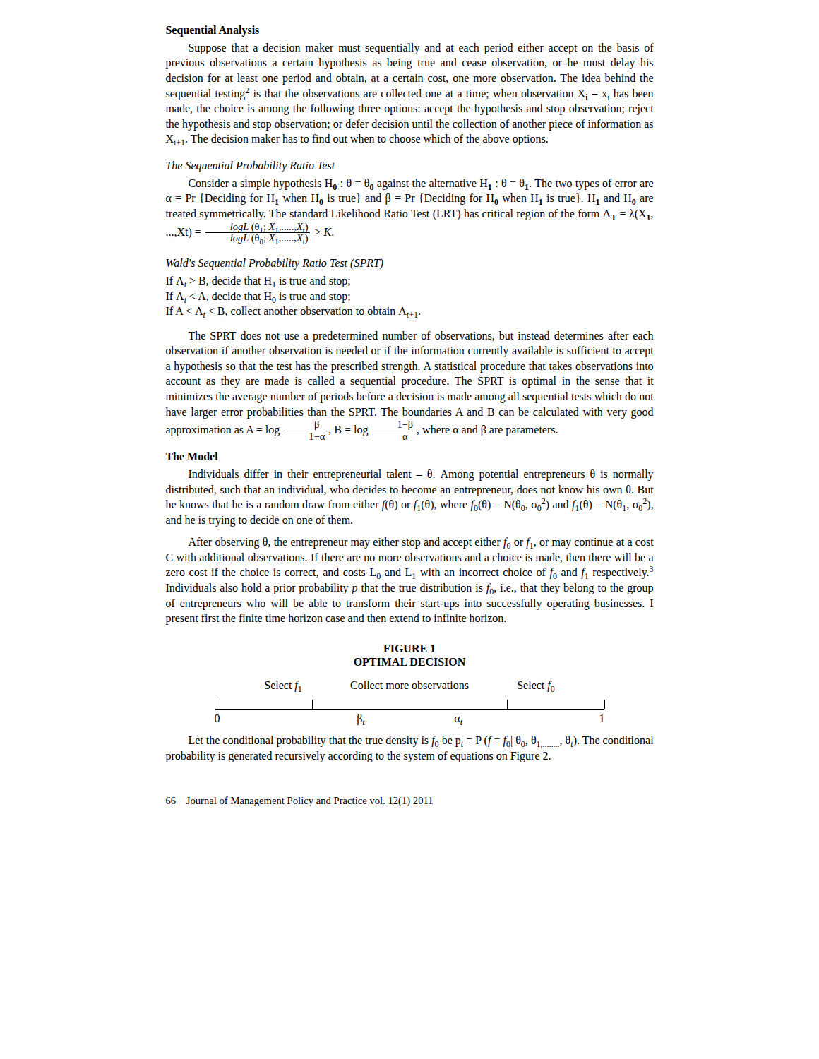Sequential Analysis
Suppose that a decision maker must sequentially and at each period either accept on the basis of previous observations a certain hypothesis as being true and cease observation, or he must delay his decision for at least one period and obtain, at a certain cost, one more observation. The idea behind the sequential testing2 is that the observations are collected one at a time; when observation Xi = xi has been made, the choice is among the following three options: accept the hypothesis and stop observation; reject the hypothesis and stop observation; or defer decision until the collection of another piece of information as Xi+1. The decision maker has to find out when to choose which of the above options.
The Sequential Probability Ratio Test
Consider a simple hypothesis H0 : θ = θ0 against the alternative H1 : θ = θ1. The two types of error are α = Pr {Deciding for H1 when H0 is true} and β = Pr {Deciding for H0 when H1 is true}. H1 and H0 are treated symmetrically. The standard Likelihood Ratio Test (LRT) has critical region of the form ΛT = λ(X1, ...,Xt) = logL (θ1; X1,.....,Xt) logL (θ0; X1,.....,Xt) > K.
Wald's Sequential Probability Ratio Test (SPRT)
If Λt > B, decide that H1 is true and stop;
If Λt < A, decide that H0 is true and stop;
If A < Λt < B, collect another observation to obtain Λt+1.
The SPRT does not use a predetermined number of observations, but instead determines after each observation if another observation is needed or if the information currently available is sufficient to accept a hypothesis so that the test has the prescribed strength. A statistical procedure that takes observations into account as they are made is called a sequential procedure. The SPRT is optimal in the sense that it minimizes the average number of periods before a decision is made among all sequential tests which do not have larger error probabilities than the SPRT. The boundaries A and B can be calculated with very good approximation as A = log β 1−α, B = log 1−β α, where α and β are parameters.
The Model
Individuals differ in their entrepreneurial talent – θ. Among potential entrepreneurs θ is normally distributed, such that an individual, who decides to become an entrepreneur, does not know his own θ. But he knows that he is a random draw from either f(θ) or f1(θ), where f0(θ) = N(θ0, σ02) and f1(θ) = N(θ1, σ02), and he is trying to decide on one of them.
After observing θ, the entrepreneur may either stop and accept either f0 or f1, or may continue at a cost C with additional observations. If there are no more observations and a choice is made, then there will be a zero cost if the choice is correct, and costs L0 and L1 with an incorrect choice of f0 and f1 respectively.3 Individuals also hold a prior probability p that the true distribution is f0, i.e., that they belong to the group of entrepreneurs who will be able to transform their start-ups into successfully operating businesses. I present first the finite time horizon case and then extend to infinite horizon.
FIGURE 1
OPTIMAL DECISION
Select f1 Collect more observations Select f0
0 βt αt 1
Let the conditional probability that the true density is f0 be pt = P (f = f0| θ0, θ1,........, θt). The conditional probability is generated recursively according to the system of equations on Figure 2.
66 Journal of Management Policy and Practice vol. 12(1) 2011